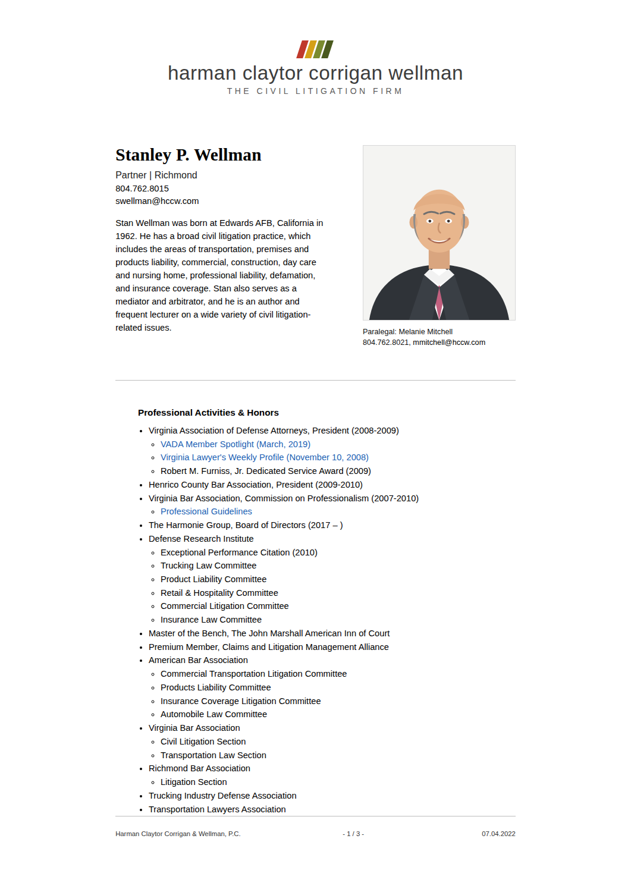harman claytor corrigan wellman
THE CIVIL LITIGATION FIRM
Stanley P. Wellman
Partner | Richmond
804.762.8015
swellman@hccw.com
Stan Wellman was born at Edwards AFB, California in 1962. He has a broad civil litigation practice, which includes the areas of transportation, premises and products liability, commercial, construction, day care and nursing home, professional liability, defamation, and insurance coverage. Stan also serves as a mediator and arbitrator, and he is an author and frequent lecturer on a wide variety of civil litigation-related issues.
Paralegal: Melanie Mitchell
804.762.8021, mmitchell@hccw.com
Professional Activities & Honors
Virginia Association of Defense Attorneys, President (2008-2009)
VADA Member Spotlight (March, 2019)
Virginia Lawyer's Weekly Profile (November 10, 2008)
Robert M. Furniss, Jr. Dedicated Service Award (2009)
Henrico County Bar Association, President (2009-2010)
Virginia Bar Association, Commission on Professionalism (2007-2010)
Professional Guidelines
The Harmonie Group, Board of Directors (2017 – )
Defense Research Institute
Exceptional Performance Citation (2010)
Trucking Law Committee
Product Liability Committee
Retail & Hospitality Committee
Commercial Litigation Committee
Insurance Law Committee
Master of the Bench, The John Marshall American Inn of Court
Premium Member, Claims and Litigation Management Alliance
American Bar Association
Commercial Transportation Litigation Committee
Products Liability Committee
Insurance Coverage Litigation Committee
Automobile Law Committee
Virginia Bar Association
Civil Litigation Section
Transportation Law Section
Richmond Bar Association
Litigation Section
Trucking Industry Defense Association
Transportation Lawyers Association
Harman Claytor Corrigan & Wellman, P.C.
- 1 / 3 -
07.04.2022